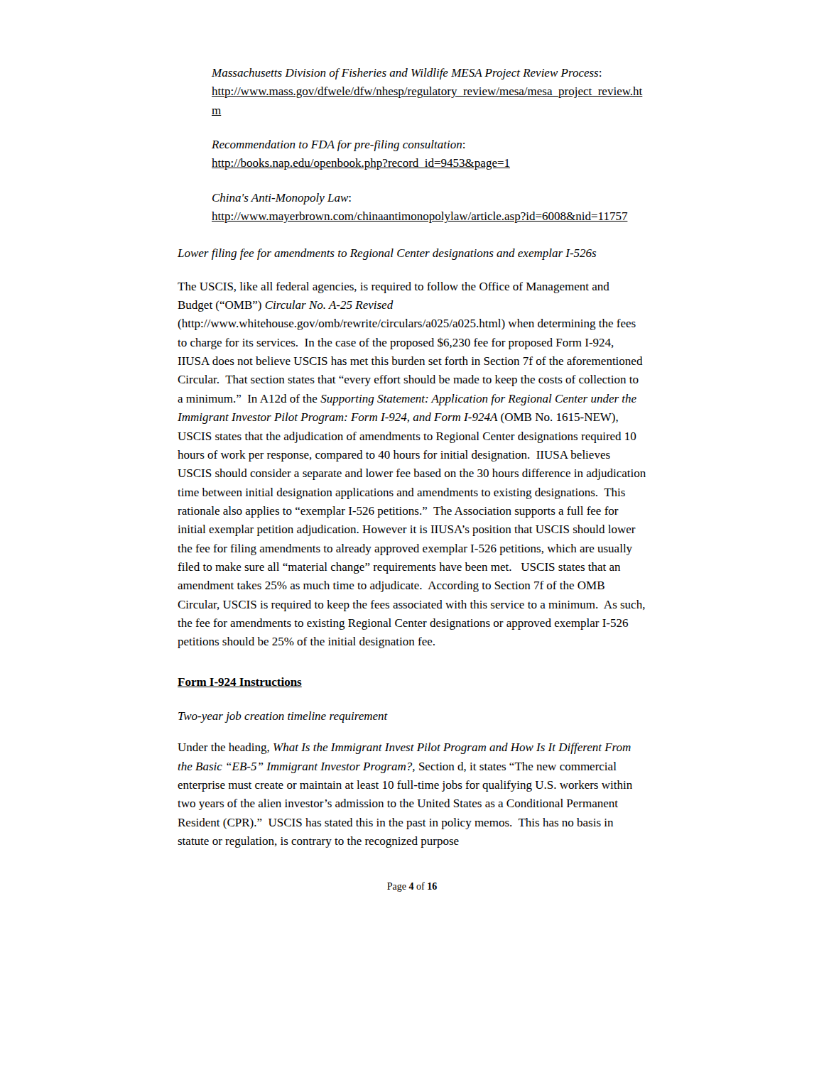Massachusetts Division of Fisheries and Wildlife MESA Project Review Process:
http://www.mass.gov/dfwele/dfw/nhesp/regulatory_review/mesa/mesa_project_review.htm
Recommendation to FDA for pre-filing consultation:
http://books.nap.edu/openbook.php?record_id=9453&page=1
China's Anti-Monopoly Law:
http://www.mayerbrown.com/chinaantimonopolylaw/article.asp?id=6008&nid=11757
Lower filing fee for amendments to Regional Center designations and exemplar I-526s
The USCIS, like all federal agencies, is required to follow the Office of Management and Budget (“OMB”) Circular No. A-25 Revised (http://www.whitehouse.gov/omb/rewrite/circulars/a025/a025.html) when determining the fees to charge for its services. In the case of the proposed $6,230 fee for proposed Form I-924, IIUSA does not believe USCIS has met this burden set forth in Section 7f of the aforementioned Circular. That section states that “every effort should be made to keep the costs of collection to a minimum.” In A12d of the Supporting Statement: Application for Regional Center under the Immigrant Investor Pilot Program: Form I-924, and Form I-924A (OMB No. 1615-NEW), USCIS states that the adjudication of amendments to Regional Center designations required 10 hours of work per response, compared to 40 hours for initial designation. IIUSA believes USCIS should consider a separate and lower fee based on the 30 hours difference in adjudication time between initial designation applications and amendments to existing designations. This rationale also applies to “exemplar I-526 petitions.” The Association supports a full fee for initial exemplar petition adjudication. However it is IIUSA’s position that USCIS should lower the fee for filing amendments to already approved exemplar I-526 petitions, which are usually filed to make sure all “material change” requirements have been met. USCIS states that an amendment takes 25% as much time to adjudicate. According to Section 7f of the OMB Circular, USCIS is required to keep the fees associated with this service to a minimum. As such, the fee for amendments to existing Regional Center designations or approved exemplar I-526 petitions should be 25% of the initial designation fee.
Form I-924 Instructions
Two-year job creation timeline requirement
Under the heading, What Is the Immigrant Invest Pilot Program and How Is It Different From the Basic “EB-5” Immigrant Investor Program?, Section d, it states “The new commercial enterprise must create or maintain at least 10 full-time jobs for qualifying U.S. workers within two years of the alien investor’s admission to the United States as a Conditional Permanent Resident (CPR).” USCIS has stated this in the past in policy memos. This has no basis in statute or regulation, is contrary to the recognized purpose
Page 4 of 16